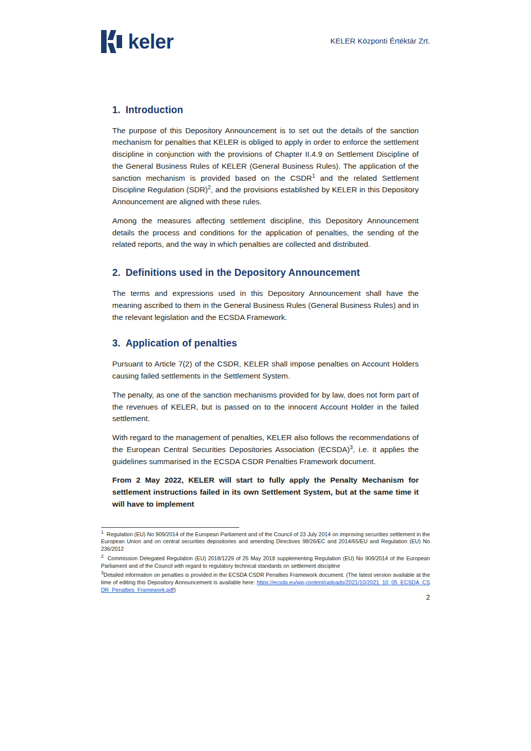keler
KELER Központi Értéktár Zrt.
1. Introduction
The purpose of this Depository Announcement is to set out the details of the sanction mechanism for penalties that KELER is obliged to apply in order to enforce the settlement discipline in conjunction with the provisions of Chapter II.4.9 on Settlement Discipline of the General Business Rules of KELER (General Business Rules). The application of the sanction mechanism is provided based on the CSDR1 and the related Settlement Discipline Regulation (SDR)2, and the provisions established by KELER in this Depository Announcement are aligned with these rules.
Among the measures affecting settlement discipline, this Depository Announcement details the process and conditions for the application of penalties, the sending of the related reports, and the way in which penalties are collected and distributed.
2. Definitions used in the Depository Announcement
The terms and expressions used in this Depository Announcement shall have the meaning ascribed to them in the General Business Rules (General Business Rules) and in the relevant legislation and the ECSDA Framework.
3. Application of penalties
Pursuant to Article 7(2) of the CSDR, KELER shall impose penalties on Account Holders causing failed settlements in the Settlement System.
The penalty, as one of the sanction mechanisms provided for by law, does not form part of the revenues of KELER, but is passed on to the innocent Account Holder in the failed settlement.
With regard to the management of penalties, KELER also follows the recommendations of the European Central Securities Depositories Association (ECSDA)3, i.e. it applies the guidelines summarised in the ECSDA CSDR Penalties Framework document.
From 2 May 2022, KELER will start to fully apply the Penalty Mechanism for settlement instructions failed in its own Settlement System, but at the same time it will have to implement
1 Regulation (EU) No 909/2014 of the European Parliament and of the Council of 23 July 2014 on improving securities settlement in the European Union and on central securities depositories and amending Directives 98/26/EC and 2014/65/EU and Regulation (EU) No 236/2012
2 Commission Delegated Regulation (EU) 2018/1229 of 25 May 2018 supplementing Regulation (EU) No 909/2014 of the European Parliament and of the Council with regard to regulatory technical standards on settlement discipline
3Detailed information on penalties is provided in the ECSDA CSDR Penalties Framework document. (The latest version available at the time of editing this Depository Announcement is available here: https://ecsda.eu/wp-content/uploads/2021/10/2021_10_05_ECSDA_CSDR_Penalties_Framework.pdf)
2